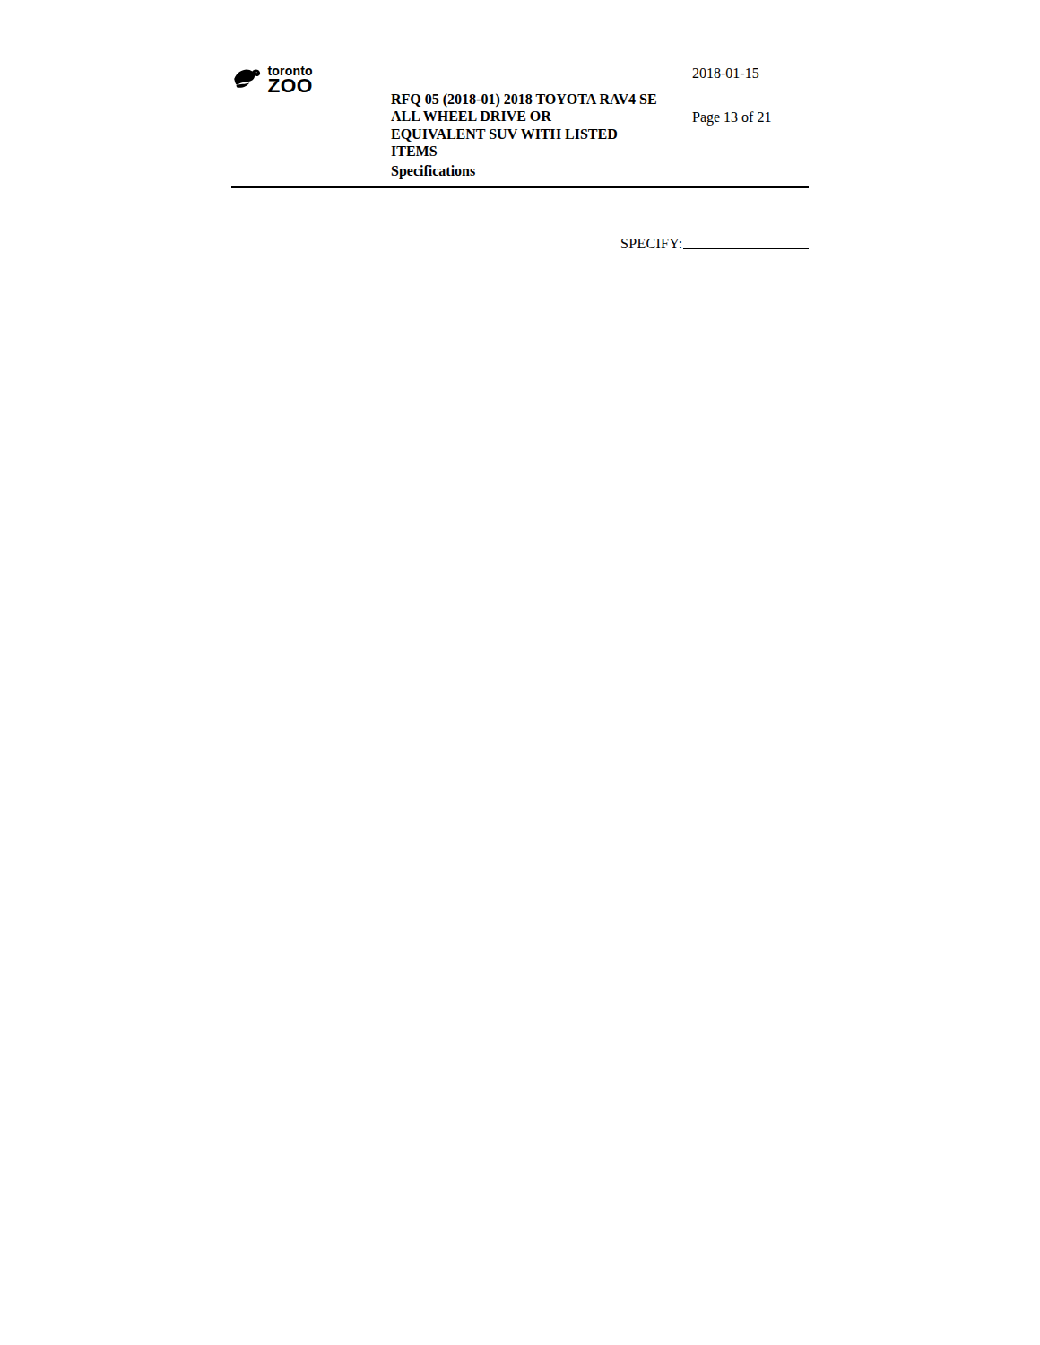toronto ZOO
RFQ 05 (2018-01) 2018 TOYOTA RAV4 SE ALL WHEEL DRIVE OR
EQUIVALENT SUV WITH LISTED ITEMS
Specifications
2018-01-15
Page 13 of 21
SPECIFY: